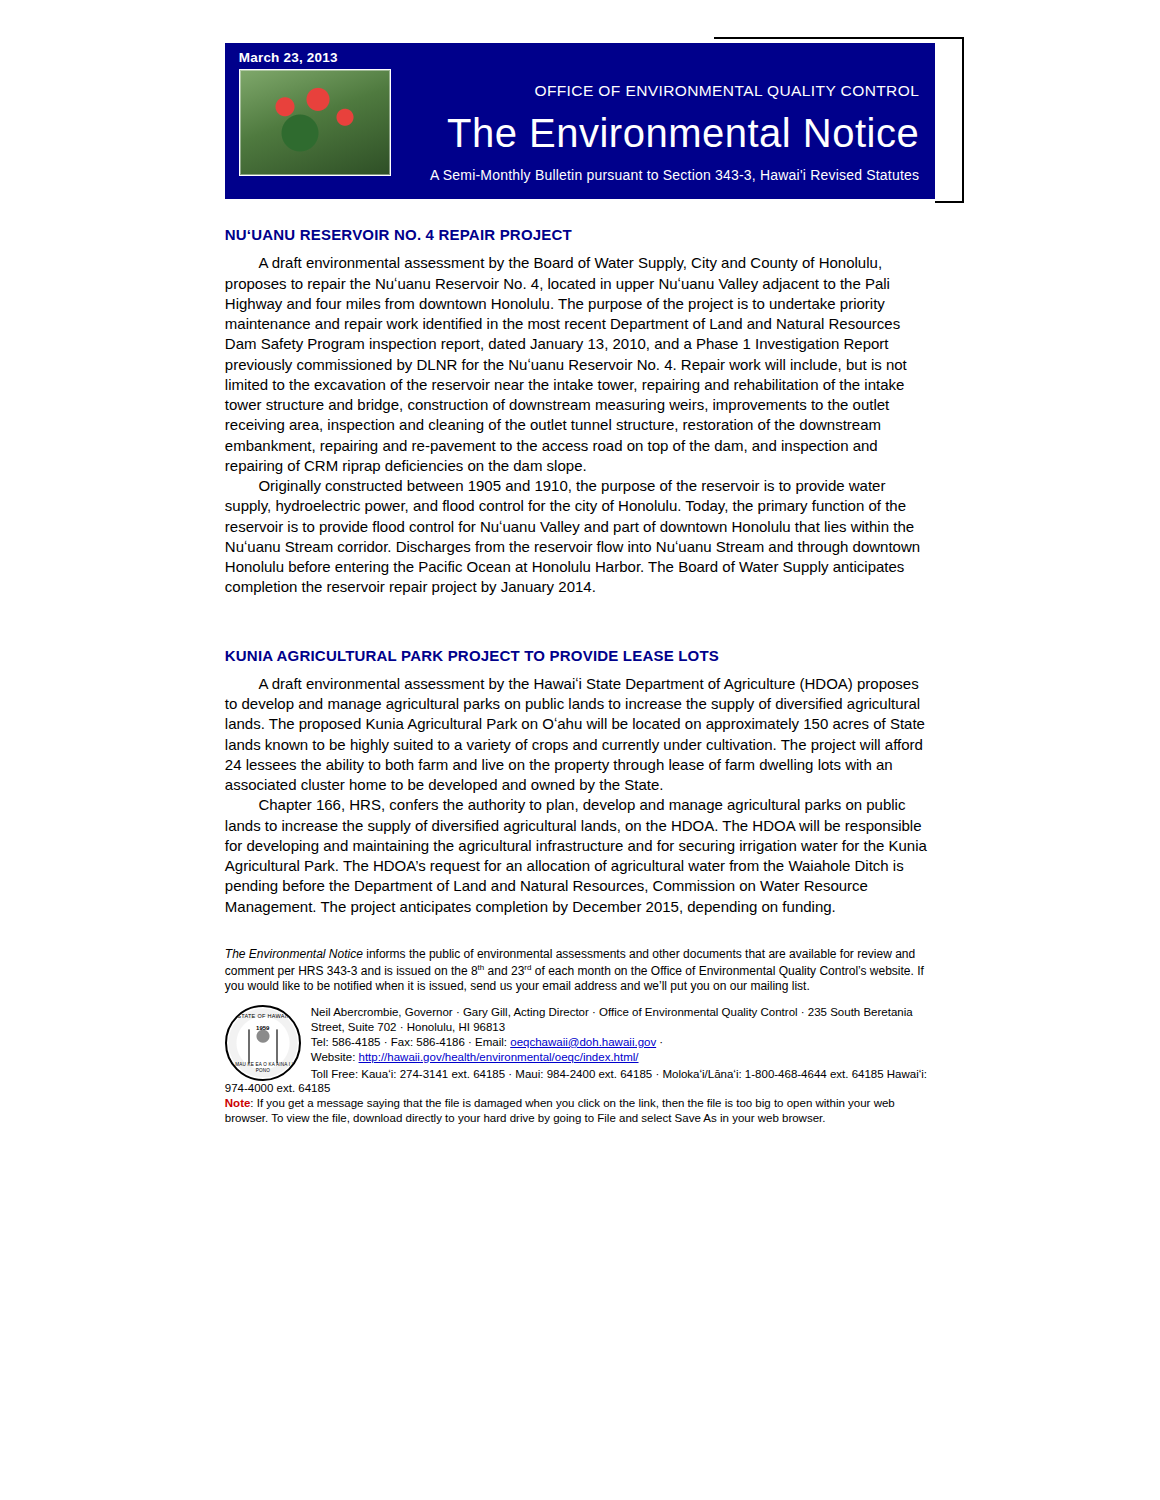March 23, 2013
OFFICE OF ENVIRONMENTAL QUALITY CONTROL
The Environmental Notice
A Semi-Monthly Bulletin pursuant to Section 343-3, Hawai'i Revised Statutes
NUʻUANU RESERVOIR NO. 4 REPAIR PROJECT
A draft environmental assessment by the Board of Water Supply, City and County of Honolulu, proposes to repair the Nuʻuanu Reservoir No. 4, located in upper Nuʻuanu Valley adjacent to the Pali Highway and four miles from downtown Honolulu. The purpose of the project is to undertake priority maintenance and repair work identified in the most recent Department of Land and Natural Resources Dam Safety Program inspection report, dated January 13, 2010, and a Phase 1 Investigation Report previously commissioned by DLNR for the Nuʻuanu Reservoir No. 4. Repair work will include, but is not limited to the excavation of the reservoir near the intake tower, repairing and rehabilitation of the intake tower structure and bridge, construction of downstream measuring weirs, improvements to the outlet receiving area, inspection and cleaning of the outlet tunnel structure, restoration of the downstream embankment, repairing and re-pavement to the access road on top of the dam, and inspection and repairing of CRM riprap deficiencies on the dam slope.
Originally constructed between 1905 and 1910, the purpose of the reservoir is to provide water supply, hydroelectric power, and flood control for the city of Honolulu. Today, the primary function of the reservoir is to provide flood control for Nuʻuanu Valley and part of downtown Honolulu that lies within the Nuʻuanu Stream corridor. Discharges from the reservoir flow into Nuʻuanu Stream and through downtown Honolulu before entering the Pacific Ocean at Honolulu Harbor. The Board of Water Supply anticipates completion the reservoir repair project by January 2014.
KUNIA AGRICULTURAL PARK PROJECT TO PROVIDE LEASE LOTS
A draft environmental assessment by the Hawaiʻi State Department of Agriculture (HDOA) proposes to develop and manage agricultural parks on public lands to increase the supply of diversified agricultural lands. The proposed Kunia Agricultural Park on Oʻahu will be located on approximately 150 acres of State lands known to be highly suited to a variety of crops and currently under cultivation. The project will afford 24 lessees the ability to both farm and live on the property through lease of farm dwelling lots with an associated cluster home to be developed and owned by the State.
Chapter 166, HRS, confers the authority to plan, develop and manage agricultural parks on public lands to increase the supply of diversified agricultural lands, on the HDOA. The HDOA will be responsible for developing and maintaining the agricultural infrastructure and for securing irrigation water for the Kunia Agricultural Park. The HDOA’s request for an allocation of agricultural water from the Waiahole Ditch is pending before the Department of Land and Natural Resources, Commission on Water Resource Management. The project anticipates completion by December 2015, depending on funding.
The Environmental Notice informs the public of environmental assessments and other documents that are available for review and comment per HRS 343-3 and is issued on the 8th and 23rd of each month on the Office of Environmental Quality Control’s website. If you would like to be notified when it is issued, send us your email address and we’ll put you on our mailing list.
UA MAU KE EA O KA AINA I KA PONO
Neil Abercrombie, Governor · Gary Gill, Acting Director · Office of Environmental Quality Control · 235 South Beretania Street, Suite 702 · Honolulu, HI 96813
Tel: 586-4185 · Fax: 586-4186 · Email: oeqchawaii@doh.hawaii.gov ·
Website: http://hawaii.gov/health/environmental/oeqc/index.html/
Toll Free: Kauaʻi: 274-3141 ext. 64185 · Maui: 984-2400 ext. 64185 · Molokaʻi/Lānaʻi: 1-800-468-4644 ext. 64185 Hawaiʻi:
974-4000 ext. 64185
Note: If you get a message saying that the file is damaged when you click on the link, then the file is too big to open within your web browser. To view the file, download directly to your hard drive by going to File and select Save As in your web browser.